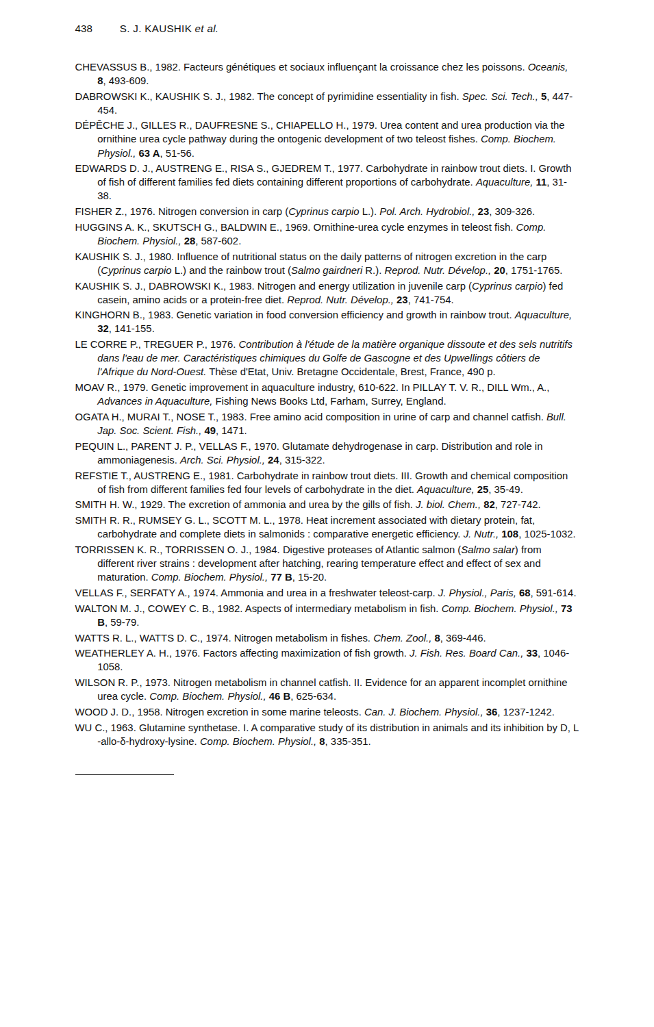438 S. J. KAUSHIK et al.
CHEVASSUS B., 1982. Facteurs génétiques et sociaux influençant la croissance chez les poissons. Oceanis, 8, 493-609.
DABROWSKI K., KAUSHIK S. J., 1982. The concept of pyrimidine essentiality in fish. Spec. Sci. Tech., 5, 447-454.
DÉPÊCHE J., GILLES R., DAUFRESNE S., CHIAPELLO H., 1979. Urea content and urea production via the ornithine urea cycle pathway during the ontogenic development of two teleost fishes. Comp. Biochem. Physiol., 63 A, 51-56.
EDWARDS D. J., AUSTRENG E., RISA S., GJEDREM T., 1977. Carbohydrate in rainbow trout diets. I. Growth of fish of different families fed diets containing different proportions of carbohydrate. Aquaculture, 11, 31-38.
FISHER Z., 1976. Nitrogen conversion in carp (Cyprinus carpio L.). Pol. Arch. Hydrobiol., 23, 309-326.
HUGGINS A. K., SKUTSCH G., BALDWIN E., 1969. Ornithine-urea cycle enzymes in teleost fish. Comp. Biochem. Physiol., 28, 587-602.
KAUSHIK S. J., 1980. Influence of nutritional status on the daily patterns of nitrogen excretion in the carp (Cyprinus carpio L.) and the rainbow trout (Salmo gairdneri R.). Reprod. Nutr. Dévelop., 20, 1751-1765.
KAUSHIK S. J., DABROWSKI K., 1983. Nitrogen and energy utilization in juvenile carp (Cyprinus carpio) fed casein, amino acids or a protein-free diet. Reprod. Nutr. Dévelop., 23, 741-754.
KINGHORN B., 1983. Genetic variation in food conversion efficiency and growth in rainbow trout. Aquaculture, 32, 141-155.
LE CORRE P., TREGUER P., 1976. Contribution à l'étude de la matière organique dissoute et des sels nutritifs dans l'eau de mer. Caractéristiques chimiques du Golfe de Gascogne et des Upwellings côtiers de l'Afrique du Nord-Ouest. Thèse d'Etat, Univ. Bretagne Occidentale, Brest, France, 490 p.
MOAV R., 1979. Genetic improvement in aquaculture industry, 610-622. In PILLAY T. V. R., DILL Wm., A., Advances in Aquaculture, Fishing News Books Ltd, Farham, Surrey, England.
OGATA H., MURAI T., NOSE T., 1983. Free amino acid composition in urine of carp and channel catfish. Bull. Jap. Soc. Scient. Fish., 49, 1471.
PEQUIN L., PARENT J. P., VELLAS F., 1970. Glutamate dehydrogenase in carp. Distribution and role in ammoniagenesis. Arch. Sci. Physiol., 24, 315-322.
REFSTIE T., AUSTRENG E., 1981. Carbohydrate in rainbow trout diets. III. Growth and chemical composition of fish from different families fed four levels of carbohydrate in the diet. Aquaculture, 25, 35-49.
SMITH H. W., 1929. The excretion of ammonia and urea by the gills of fish. J. biol. Chem., 82, 727-742.
SMITH R. R., RUMSEY G. L., SCOTT M. L., 1978. Heat increment associated with dietary protein, fat, carbohydrate and complete diets in salmonids : comparative energetic efficiency. J. Nutr., 108, 1025-1032.
TORRISSEN K. R., TORRISSEN O. J., 1984. Digestive proteases of Atlantic salmon (Salmo salar) from different river strains : development after hatching, rearing temperature effect and effect of sex and maturation. Comp. Biochem. Physiol., 77 B, 15-20.
VELLAS F., SERFATY A., 1974. Ammonia and urea in a freshwater teleost-carp. J. Physiol., Paris, 68, 591-614.
WALTON M. J., COWEY C. B., 1982. Aspects of intermediary metabolism in fish. Comp. Biochem. Physiol., 73 B, 59-79.
WATTS R. L., WATTS D. C., 1974. Nitrogen metabolism in fishes. Chem. Zool., 8, 369-446.
WEATHERLEY A. H., 1976. Factors affecting maximization of fish growth. J. Fish. Res. Board Can., 33, 1046-1058.
WILSON R. P., 1973. Nitrogen metabolism in channel catfish. II. Evidence for an apparent incomplet ornithine urea cycle. Comp. Biochem. Physiol., 46 B, 625-634.
WOOD J. D., 1958. Nitrogen excretion in some marine teleosts. Can. J. Biochem. Physiol., 36, 1237-1242.
WU C., 1963. Glutamine synthetase. I. A comparative study of its distribution in animals and its inhibition by D, L -allo-δ-hydroxy-lysine. Comp. Biochem. Physiol., 8, 335-351.